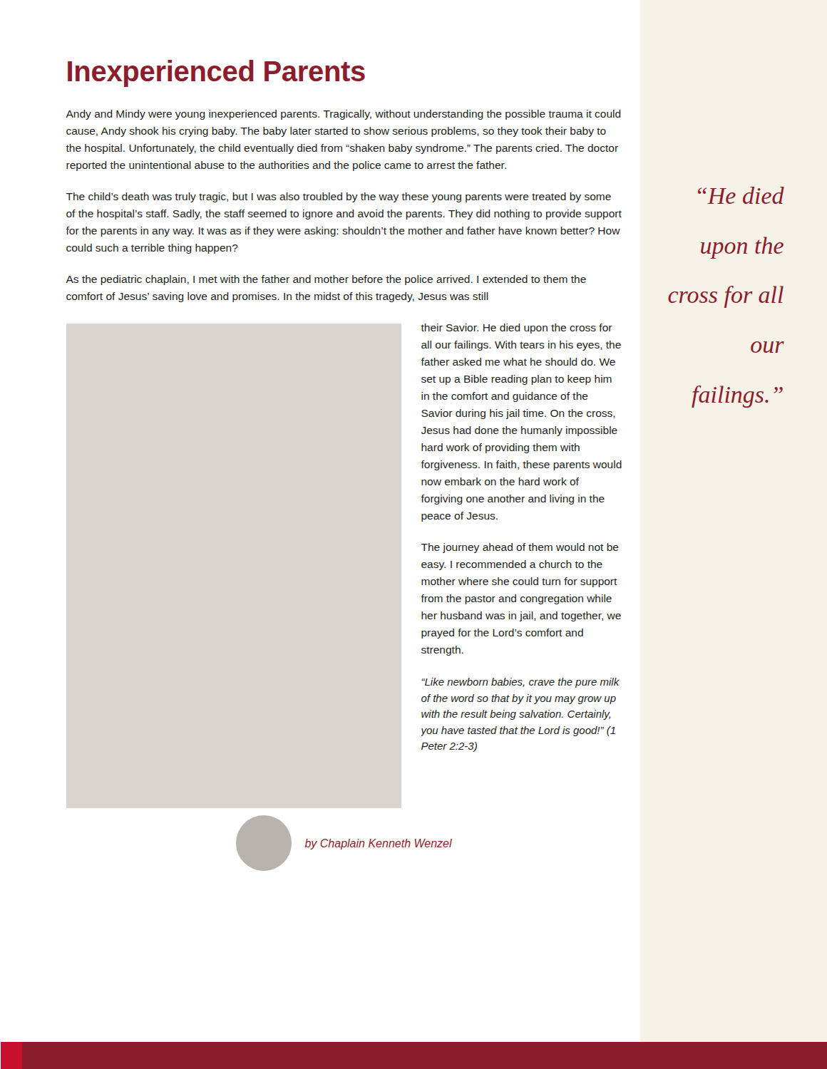“He died upon the cross for all our failings.”
Inexperienced Parents
Andy and Mindy were young inexperienced parents. Tragically, without understanding the possible trauma it could cause, Andy shook his crying baby. The baby later started to show serious problems, so they took their baby to the hospital. Unfortunately, the child eventually died from “shaken baby syndrome.” The parents cried. The doctor reported the unintentional abuse to the authorities and the police came to arrest the father.
The child’s death was truly tragic, but I was also troubled by the way these young parents were treated by some of the hospital’s staff. Sadly, the staff seemed to ignore and avoid the parents. They did nothing to provide support for the parents in any way. It was as if they were asking: shouldn’t the mother and father have known better? How could such a terrible thing happen?
As the pediatric chaplain, I met with the father and mother before the police arrived. I extended to them the comfort of Jesus’ saving love and promises. In the midst of this tragedy, Jesus was still
their Savior. He died upon the cross for all our failings. With tears in his eyes, the father asked me what he should do. We set up a Bible reading plan to keep him in the comfort and guidance of the Savior during his jail time. On the cross, Jesus had done the humanly impossible hard work of providing them with forgiveness. In faith, these parents would now embark on the hard work of forgiving one another and living in the peace of Jesus.
The journey ahead of them would not be easy. I recommended a church to the mother where she could turn for support from the pastor and congregation while her husband was in jail, and together, we prayed for the Lord’s comfort and strength.
“Like newborn babies, crave the pure milk of the word so that by it you may grow up with the result being salvation. Certainly, you have tasted that the Lord is good!” (1 Peter 2:2-3)
by Chaplain Kenneth Wenzel